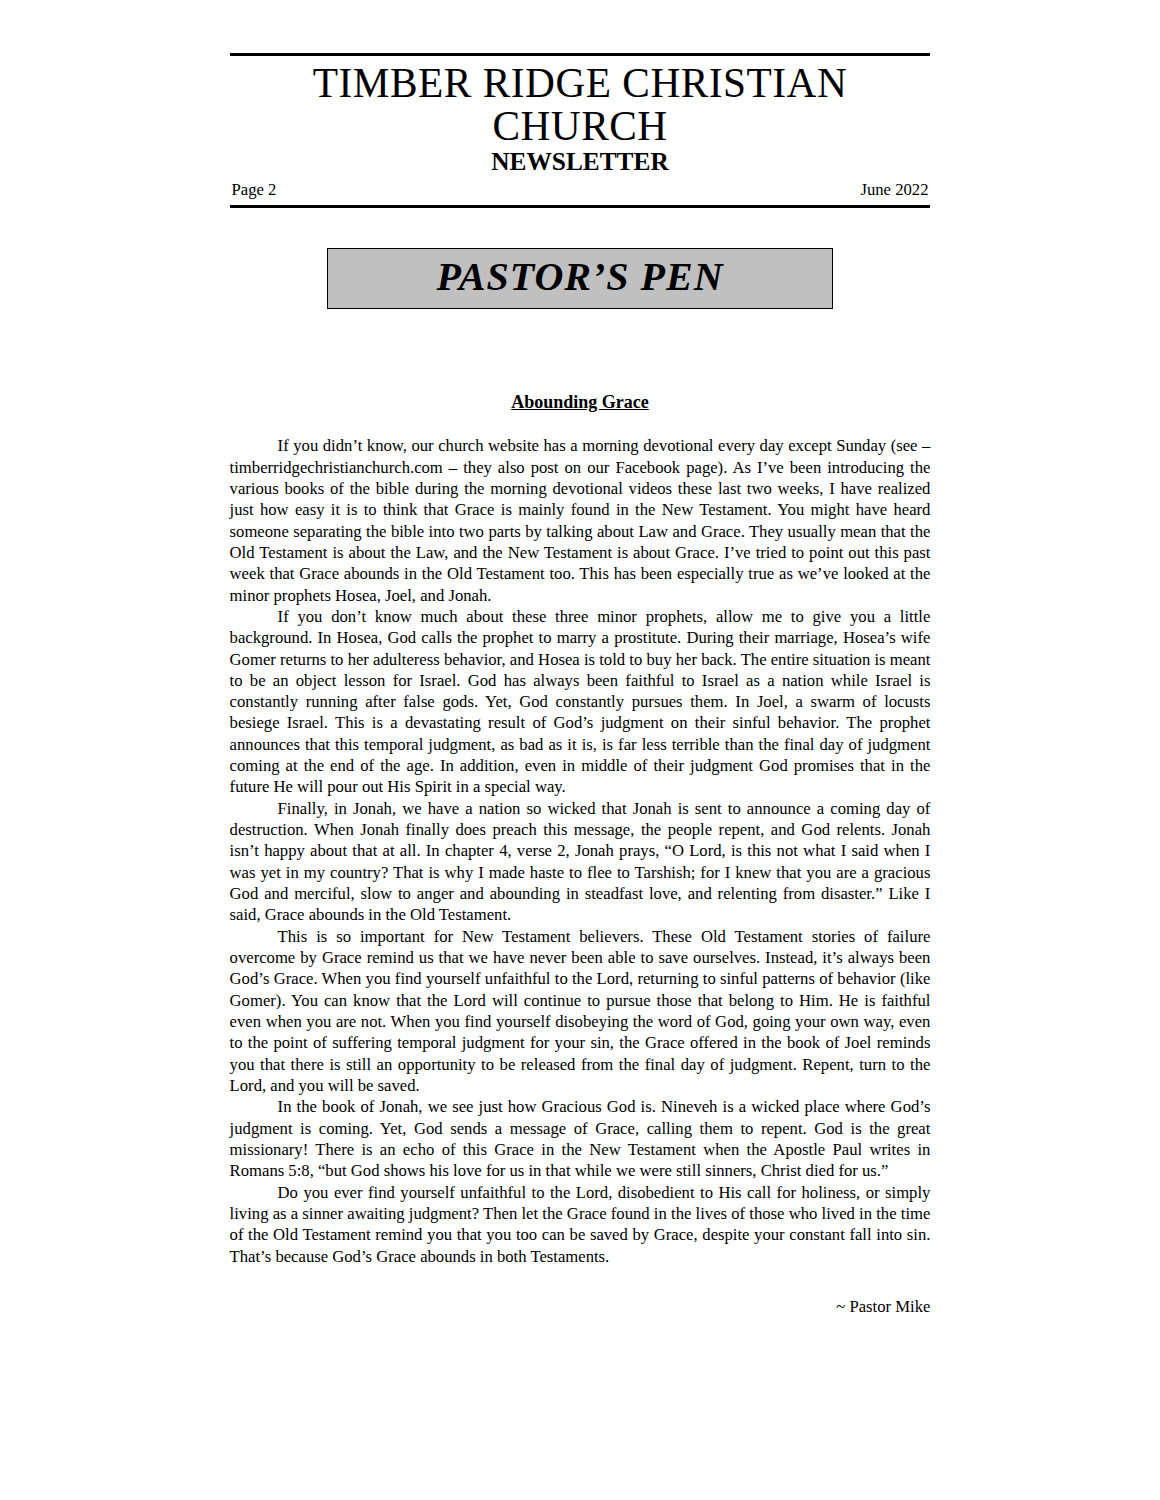TIMBER RIDGE CHRISTIAN CHURCH
NEWSLETTER
Page 2 June 2022
PASTOR’S PEN
Abounding Grace
If you didn’t know, our church website has a morning devotional every day except Sunday (see – timberridgechristianchurch.com – they also post on our Facebook page). As I’ve been introducing the various books of the bible during the morning devotional videos these last two weeks, I have realized just how easy it is to think that Grace is mainly found in the New Testament. You might have heard someone separating the bible into two parts by talking about Law and Grace. They usually mean that the Old Testament is about the Law, and the New Testament is about Grace. I’ve tried to point out this past week that Grace abounds in the Old Testament too. This has been especially true as we’ve looked at the minor prophets Hosea, Joel, and Jonah.
If you don’t know much about these three minor prophets, allow me to give you a little background. In Hosea, God calls the prophet to marry a prostitute. During their marriage, Hosea’s wife Gomer returns to her adulteress behavior, and Hosea is told to buy her back. The entire situation is meant to be an object lesson for Israel. God has always been faithful to Israel as a nation while Israel is constantly running after false gods. Yet, God constantly pursues them. In Joel, a swarm of locusts besiege Israel. This is a devastating result of God’s judgment on their sinful behavior. The prophet announces that this temporal judgment, as bad as it is, is far less terrible than the final day of judgment coming at the end of the age. In addition, even in middle of their judgment God promises that in the future He will pour out His Spirit in a special way.
Finally, in Jonah, we have a nation so wicked that Jonah is sent to announce a coming day of destruction. When Jonah finally does preach this message, the people repent, and God relents. Jonah isn’t happy about that at all. In chapter 4, verse 2, Jonah prays, “O Lord, is this not what I said when I was yet in my country? That is why I made haste to flee to Tarshish; for I knew that you are a gracious God and merciful, slow to anger and abounding in steadfast love, and relenting from disaster.” Like I said, Grace abounds in the Old Testament.
This is so important for New Testament believers. These Old Testament stories of failure overcome by Grace remind us that we have never been able to save ourselves. Instead, it’s always been God’s Grace. When you find yourself unfaithful to the Lord, returning to sinful patterns of behavior (like Gomer). You can know that the Lord will continue to pursue those that belong to Him. He is faithful even when you are not. When you find yourself disobeying the word of God, going your own way, even to the point of suffering temporal judgment for your sin, the Grace offered in the book of Joel reminds you that there is still an opportunity to be released from the final day of judgment. Repent, turn to the Lord, and you will be saved.
In the book of Jonah, we see just how Gracious God is. Nineveh is a wicked place where God’s judgment is coming. Yet, God sends a message of Grace, calling them to repent. God is the great missionary! There is an echo of this Grace in the New Testament when the Apostle Paul writes in Romans 5:8, “but God shows his love for us in that while we were still sinners, Christ died for us.”
Do you ever find yourself unfaithful to the Lord, disobedient to His call for holiness, or simply living as a sinner awaiting judgment? Then let the Grace found in the lives of those who lived in the time of the Old Testament remind you that you too can be saved by Grace, despite your constant fall into sin. That’s because God’s Grace abounds in both Testaments.
~ Pastor Mike